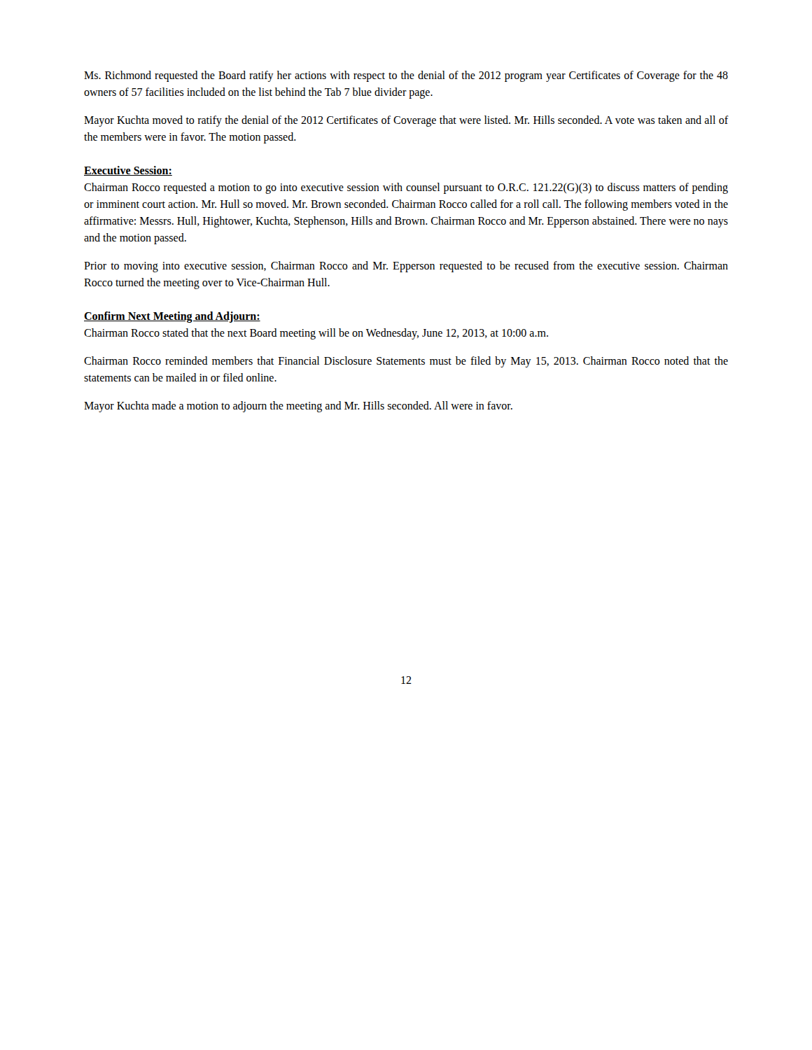Ms. Richmond requested the Board ratify her actions with respect to the denial of the 2012 program year Certificates of Coverage for the 48 owners of 57 facilities included on the list behind the Tab 7 blue divider page.
Mayor Kuchta moved to ratify the denial of the 2012 Certificates of Coverage that were listed. Mr. Hills seconded. A vote was taken and all of the members were in favor. The motion passed.
Executive Session:
Chairman Rocco requested a motion to go into executive session with counsel pursuant to O.R.C. 121.22(G)(3) to discuss matters of pending or imminent court action. Mr. Hull so moved. Mr. Brown seconded. Chairman Rocco called for a roll call. The following members voted in the affirmative: Messrs. Hull, Hightower, Kuchta, Stephenson, Hills and Brown. Chairman Rocco and Mr. Epperson abstained. There were no nays and the motion passed.
Prior to moving into executive session, Chairman Rocco and Mr. Epperson requested to be recused from the executive session. Chairman Rocco turned the meeting over to Vice-Chairman Hull.
Confirm Next Meeting and Adjourn:
Chairman Rocco stated that the next Board meeting will be on Wednesday, June 12, 2013, at 10:00 a.m.
Chairman Rocco reminded members that Financial Disclosure Statements must be filed by May 15, 2013. Chairman Rocco noted that the statements can be mailed in or filed online.
Mayor Kuchta made a motion to adjourn the meeting and Mr. Hills seconded. All were in favor.
12